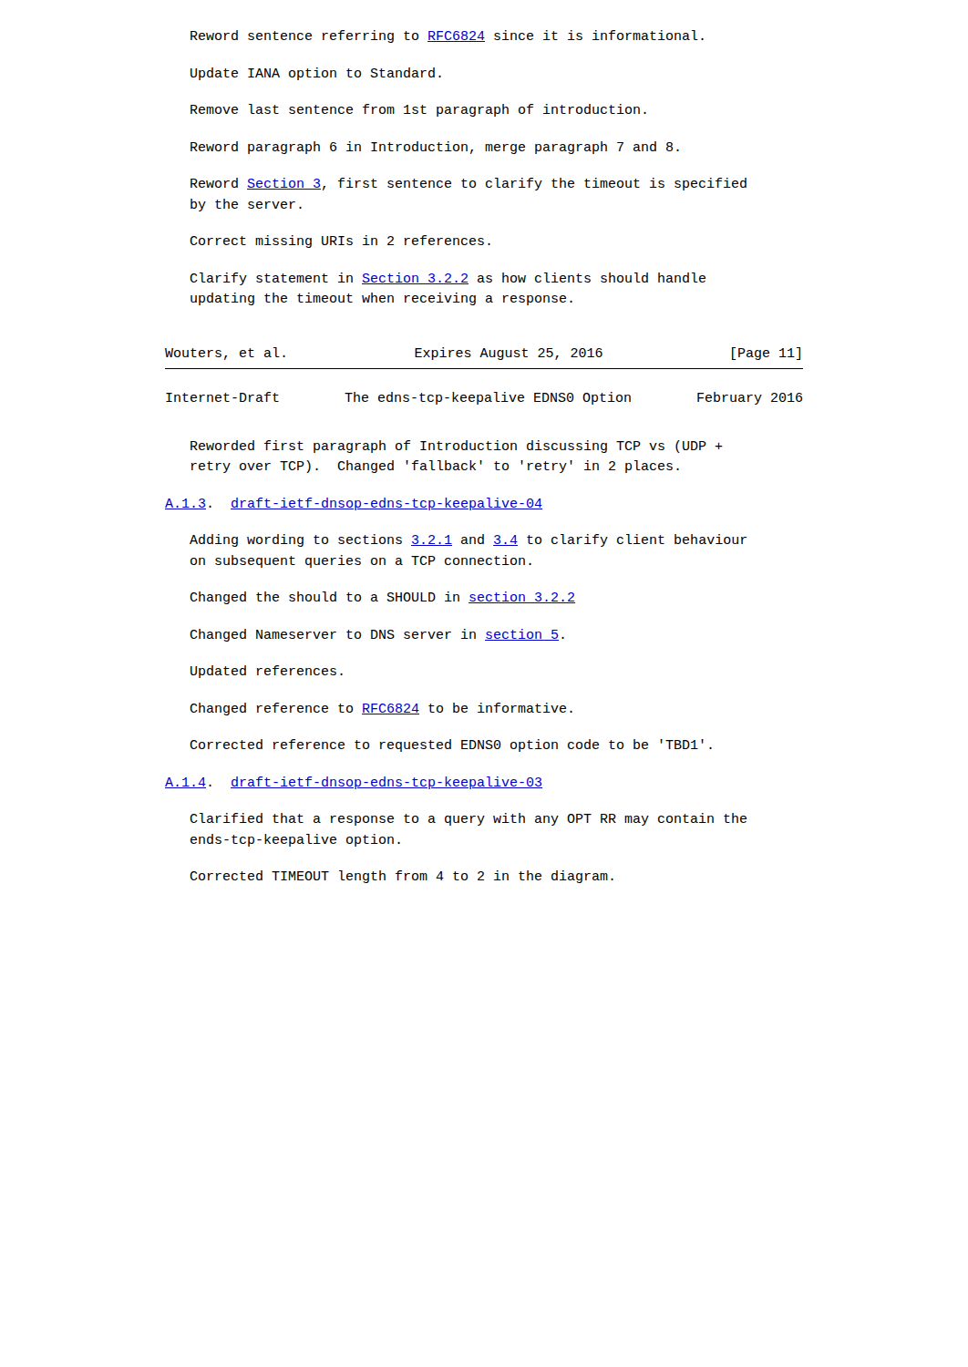Reword sentence referring to RFC6824 since it is informational.
Update IANA option to Standard.
Remove last sentence from 1st paragraph of introduction.
Reword paragraph 6 in Introduction, merge paragraph 7 and 8.
Reword Section 3, first sentence to clarify the timeout is specified by the server.
Correct missing URIs in 2 references.
Clarify statement in Section 3.2.2 as how clients should handle updating the timeout when receiving a response.
Wouters, et al. Expires August 25, 2016 [Page 11]
Internet-Draft The edns-tcp-keepalive EDNS0 Option February 2016
Reworded first paragraph of Introduction discussing TCP vs (UDP + retry over TCP). Changed 'fallback' to 'retry' in 2 places.
A.1.3. draft-ietf-dnsop-edns-tcp-keepalive-04
Adding wording to sections 3.2.1 and 3.4 to clarify client behaviour on subsequent queries on a TCP connection.
Changed the should to a SHOULD in section 3.2.2
Changed Nameserver to DNS server in section 5.
Updated references.
Changed reference to RFC6824 to be informative.
Corrected reference to requested EDNS0 option code to be 'TBD1'.
A.1.4. draft-ietf-dnsop-edns-tcp-keepalive-03
Clarified that a response to a query with any OPT RR may contain the ends-tcp-keepalive option.
Corrected TIMEOUT length from 4 to 2 in the diagram.